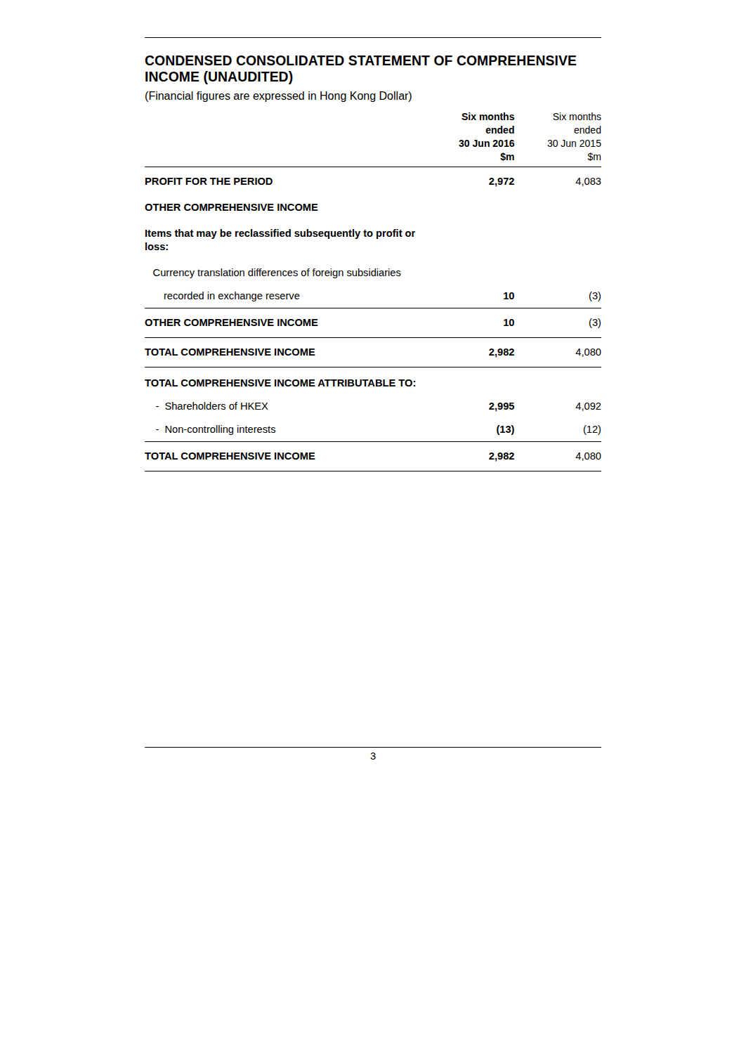CONDENSED CONSOLIDATED STATEMENT OF COMPREHENSIVE
INCOME (UNAUDITED)
(Financial figures are expressed in Hong Kong Dollar)
| | Six months ended 30 Jun 2016 $m | Six months ended 30 Jun 2015 $m |
| --- | --- | --- |
| PROFIT FOR THE PERIOD | 2,972 | 4,083 |
| OTHER COMPREHENSIVE INCOME | | |
| Items that may be reclassified subsequently to profit or loss: | | |
| Currency translation differences of foreign subsidiaries | | |
| recorded in exchange reserve | 10 | (3) |
| OTHER COMPREHENSIVE INCOME | 10 | (3) |
| TOTAL COMPREHENSIVE INCOME | 2,982 | 4,080 |
| TOTAL COMPREHENSIVE INCOME ATTRIBUTABLE TO: | | |
| - Shareholders of HKEX | 2,995 | 4,092 |
| - Non-controlling interests | (13) | (12) |
| TOTAL COMPREHENSIVE INCOME | 2,982 | 4,080 |
3